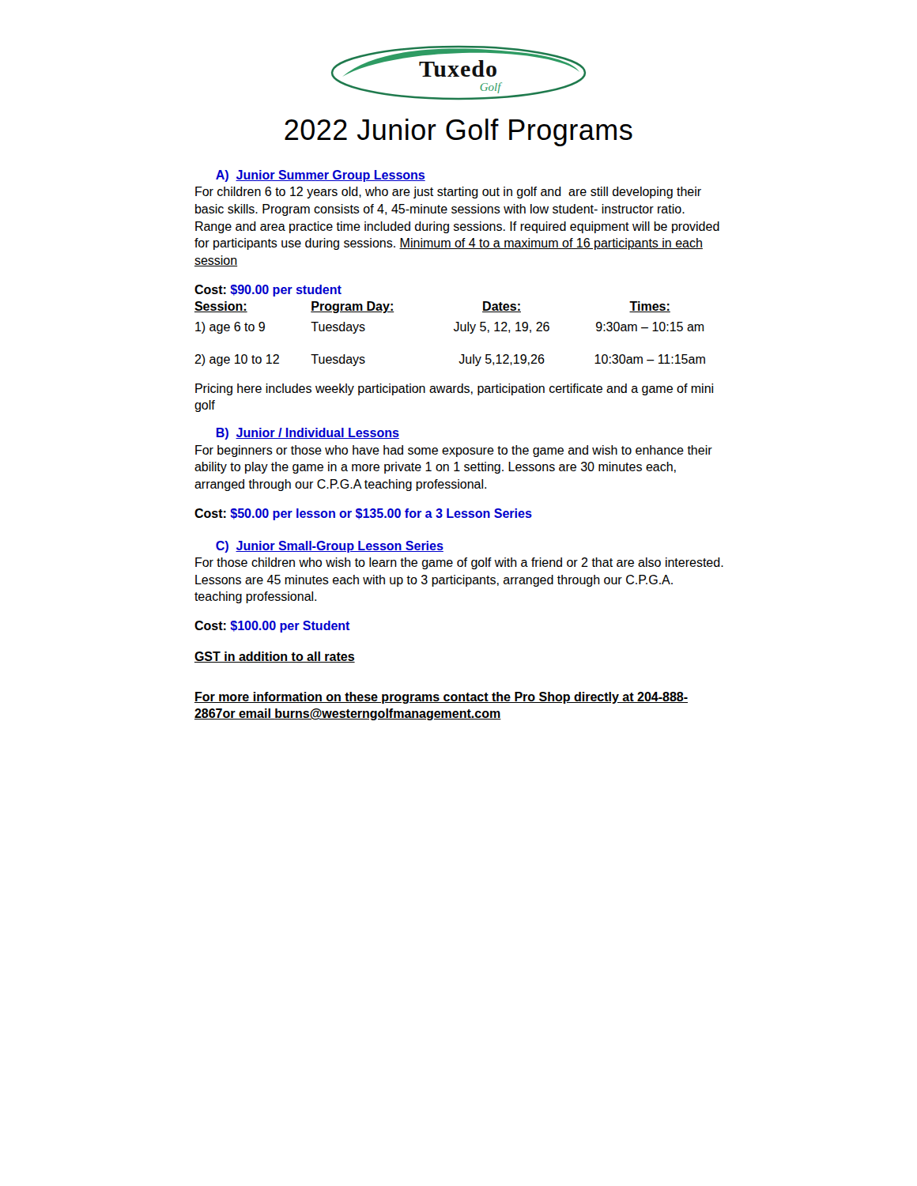Tuxedo Golf
2022 Junior Golf Programs
A) Junior Summer Group Lessons
For children 6 to 12 years old, who are just starting out in golf and are still developing their basic skills. Program consists of 4, 45-minute sessions with low student- instructor ratio. Range and area practice time included during sessions. If required equipment will be provided for participants use during sessions. Minimum of 4 to a maximum of 16 participants in each session
Cost: $90.00 per student
| Session: | Program Day: | Dates: | Times: |
| --- | --- | --- | --- |
| 1) age 6 to 9 | Tuesdays | July 5, 12, 19, 26 | 9:30am – 10:15 am |
| 2) age 10 to 12 | Tuesdays | July 5,12,19,26 | 10:30am – 11:15am |
Pricing here includes weekly participation awards, participation certificate and a game of mini golf
B) Junior / Individual Lessons
For beginners or those who have had some exposure to the game and wish to enhance their ability to play the game in a more private 1 on 1 setting. Lessons are 30 minutes each, arranged through our C.P.G.A teaching professional.
Cost: $50.00 per lesson or $135.00 for a 3 Lesson Series
C) Junior Small-Group Lesson Series
For those children who wish to learn the game of golf with a friend or 2 that are also interested. Lessons are 45 minutes each with up to 3 participants, arranged through our C.P.G.A. teaching professional.
Cost: $100.00 per Student
GST in addition to all rates
For more information on these programs contact the Pro Shop directly at 204-888-2867or email burns@westerngolfmanagement.com